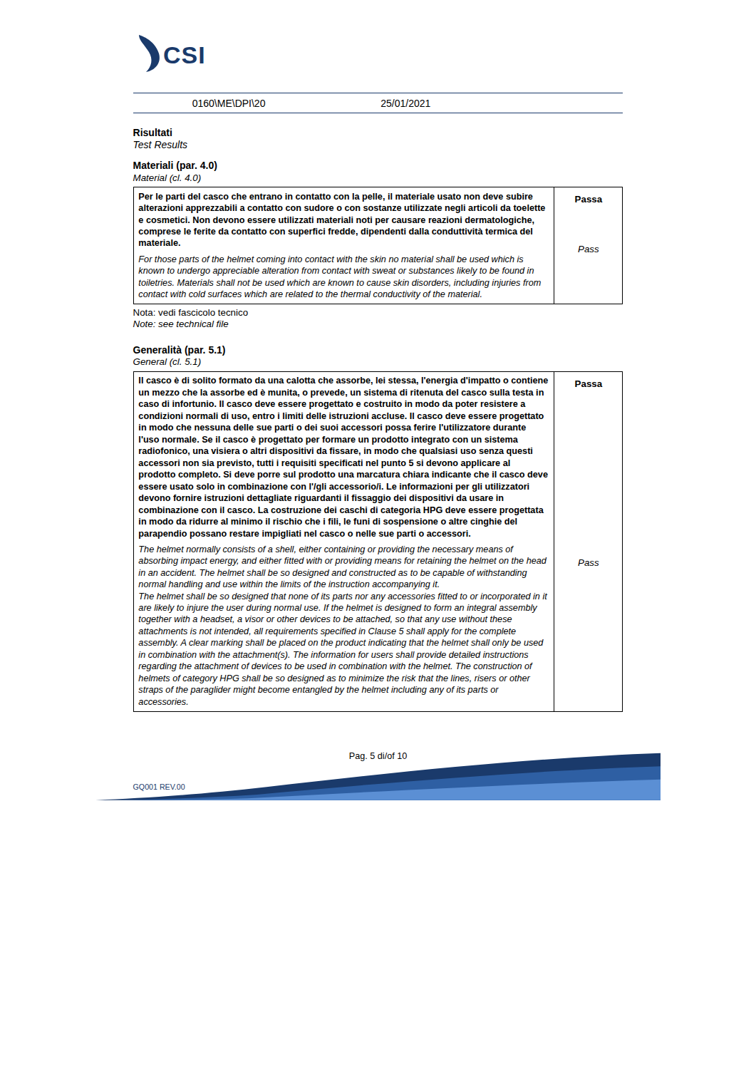CSI
0160\ME\DPI\20 25/01/2021
Risultati
Test Results
Materiali (par. 4.0)
Material (cl. 4.0)
| Per le parti del casco che entrano in contatto con la pelle, il materiale usato non deve subire alterazioni apprezzabili a contatto con sudore o con sostanze utilizzate negli articoli da toelette e cosmetici. Non devono essere utilizzati materiali noti per causare reazioni dermatologiche, comprese le ferite da contatto con superfici fredde, dipendenti dalla conduttività termica del materiale. For those parts of the helmet coming into contact with the skin no material shall be used which is known to undergo appreciable alteration from contact with sweat or substances likely to be found in toiletries. Materials shall not be used which are known to cause skin disorders, including injuries from contact with cold surfaces which are related to the thermal conductivity of the material. | Passa Pass |
Nota: vedi fascicolo tecnico
Note: see technical file
Generalità (par. 5.1)
General (cl. 5.1)
| Il casco è di solito formato da una calotta che assorbe, lei stessa, l'energia d'impatto o contiene un mezzo che la assorbe ed è munita, o prevede, un sistema di ritenuta del casco sulla testa in caso di infortunio. Il casco deve essere progettato e costruito in modo da poter resistere a condizioni normali di uso, entro i limiti delle istruzioni accluse. Il casco deve essere progettato in modo che nessuna delle sue parti o dei suoi accessori possa ferire l'utilizzatore durante l'uso normale. Se il casco è progettato per formare un prodotto integrato con un sistema radiofonico, una visiera o altri dispositivi da fissare, in modo che qualsiasi uso senza questi accessori non sia previsto, tutti i requisiti specificati nel punto 5 si devono applicare al prodotto completo. Si deve porre sul prodotto una marcatura chiara indicante che il casco deve essere usato solo in combinazione con l'/gli accessorio/i. Le informazioni per gli utilizzatori devono fornire istruzioni dettagliate riguardanti il fissaggio dei dispositivi da usare in combinazione con il casco. La costruzione dei caschi di categoria HPG deve essere progettata in modo da ridurre al minimo il rischio che i fili, le funi di sospensione o altre cinghie del parapendio possano restare impigliati nel casco o nelle sue parti o accessori. The helmet normally consists of a shell, either containing or providing the necessary means of absorbing impact energy, and either fitted with or providing means for retaining the helmet on the head in an accident. The helmet shall be so designed and constructed as to be capable of withstanding normal handling and use within the limits of the instruction accompanying it. The helmet shall be so designed that none of its parts nor any accessories fitted to or incorporated in it are likely to injure the user during normal use. If the helmet is designed to form an integral assembly together with a headset, a visor or other devices to be attached, so that any use without these attachments is not intended, all requirements specified in Clause 5 shall apply for the complete assembly. A clear marking shall be placed on the product indicating that the helmet shall only be used in combination with the attachment(s). The information for users shall provide detailed instructions regarding the attachment of devices to be used in combination with the helmet. The construction of helmets of category HPG shall be so designed as to minimize the risk that the lines, risers or other straps of the paraglider might become entangled by the helmet including any of its parts or accessories. | Passa Pass |
Pag. 5 di/of 10
GQ001 REV.00